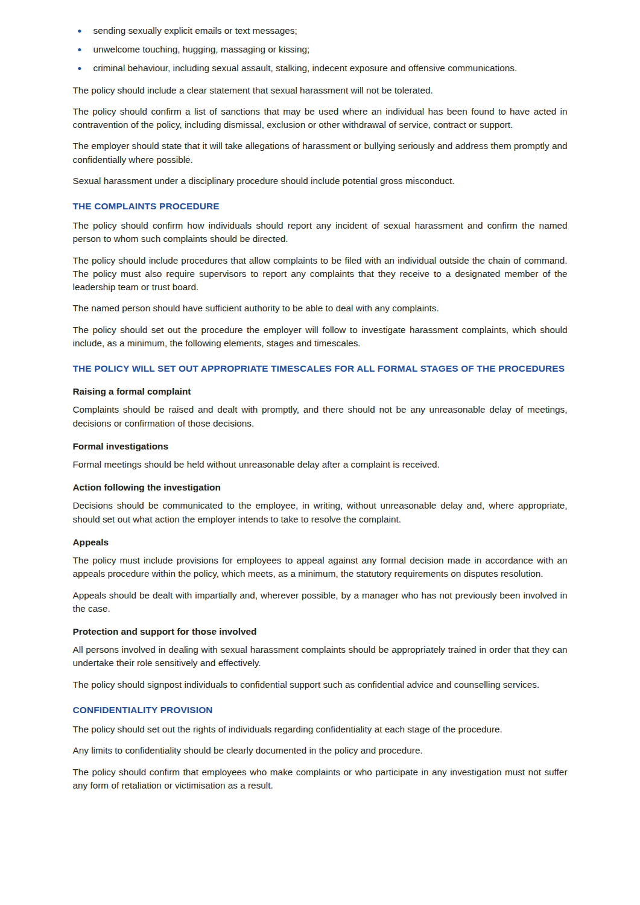sending sexually explicit emails or text messages;
unwelcome touching, hugging, massaging or kissing;
criminal behaviour, including sexual assault, stalking, indecent exposure and offensive communications.
The policy should include a clear statement that sexual harassment will not be tolerated.
The policy should confirm a list of sanctions that may be used where an individual has been found to have acted in contravention of the policy, including dismissal, exclusion or other withdrawal of service, contract or support.
The employer should state that it will take allegations of harassment or bullying seriously and address them promptly and confidentially where possible.
Sexual harassment under a disciplinary procedure should include potential gross misconduct.
The Complaints Procedure
The policy should confirm how individuals should report any incident of sexual harassment and confirm the named person to whom such complaints should be directed.
The policy should include procedures that allow complaints to be filed with an individual outside the chain of command. The policy must also require supervisors to report any complaints that they receive to a designated member of the leadership team or trust board.
The named person should have sufficient authority to be able to deal with any complaints.
The policy should set out the procedure the employer will follow to investigate harassment complaints, which should include, as a minimum, the following elements, stages and timescales.
The Policy Will Set Out Appropriate Timescales for All Formal Stages of the Procedures
Raising a formal complaint
Complaints should be raised and dealt with promptly, and there should not be any unreasonable delay of meetings, decisions or confirmation of those decisions.
Formal investigations
Formal meetings should be held without unreasonable delay after a complaint is received.
Action following the investigation
Decisions should be communicated to the employee, in writing, without unreasonable delay and, where appropriate, should set out what action the employer intends to take to resolve the complaint.
Appeals
The policy must include provisions for employees to appeal against any formal decision made in accordance with an appeals procedure within the policy, which meets, as a minimum, the statutory requirements on disputes resolution.
Appeals should be dealt with impartially and, wherever possible, by a manager who has not previously been involved in the case.
Protection and support for those involved
All persons involved in dealing with sexual harassment complaints should be appropriately trained in order that they can undertake their role sensitively and effectively.
The policy should signpost individuals to confidential support such as confidential advice and counselling services.
Confidentiality Provision
The policy should set out the rights of individuals regarding confidentiality at each stage of the procedure.
Any limits to confidentiality should be clearly documented in the policy and procedure.
The policy should confirm that employees who make complaints or who participate in any investigation must not suffer any form of retaliation or victimisation as a result.